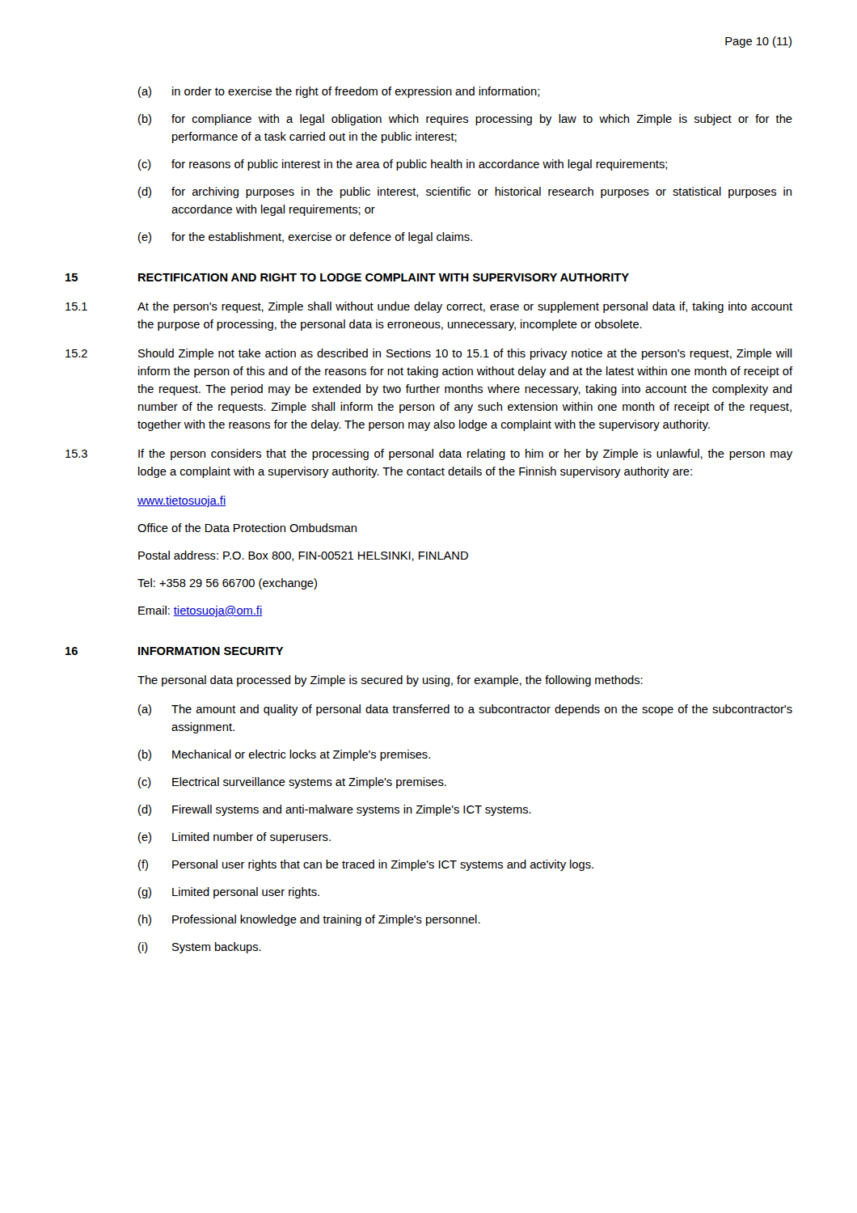Page 10 (11)
(a) in order to exercise the right of freedom of expression and information;
(b) for compliance with a legal obligation which requires processing by law to which Zimple is subject or for the performance of a task carried out in the public interest;
(c) for reasons of public interest in the area of public health in accordance with legal requirements;
(d) for archiving purposes in the public interest, scientific or historical research purposes or statistical purposes in accordance with legal requirements; or
(e) for the establishment, exercise or defence of legal claims.
15 Rectification and right to lodge complaint with supervisory authority
15.1 At the person's request, Zimple shall without undue delay correct, erase or supplement personal data if, taking into account the purpose of processing, the personal data is erroneous, unnecessary, incomplete or obsolete.
15.2 Should Zimple not take action as described in Sections 10 to 15.1 of this privacy notice at the person's request, Zimple will inform the person of this and of the reasons for not taking action without delay and at the latest within one month of receipt of the request. The period may be extended by two further months where necessary, taking into account the complexity and number of the requests. Zimple shall inform the person of any such extension within one month of receipt of the request, together with the reasons for the delay. The person may also lodge a complaint with the supervisory authority.
15.3 If the person considers that the processing of personal data relating to him or her by Zimple is unlawful, the person may lodge a complaint with a supervisory authority. The contact details of the Finnish supervisory authority are:
www.tietosuoja.fi
Office of the Data Protection Ombudsman
Postal address: P.O. Box 800, FIN-00521 HELSINKI, FINLAND
Tel: +358 29 56 66700 (exchange)
Email: tietosuoja@om.fi
16 Information security
The personal data processed by Zimple is secured by using, for example, the following methods:
(a) The amount and quality of personal data transferred to a subcontractor depends on the scope of the subcontractor's assignment.
(b) Mechanical or electric locks at Zimple's premises.
(c) Electrical surveillance systems at Zimple's premises.
(d) Firewall systems and anti-malware systems in Zimple's ICT systems.
(e) Limited number of superusers.
(f) Personal user rights that can be traced in Zimple's ICT systems and activity logs.
(g) Limited personal user rights.
(h) Professional knowledge and training of Zimple's personnel.
(i) System backups.